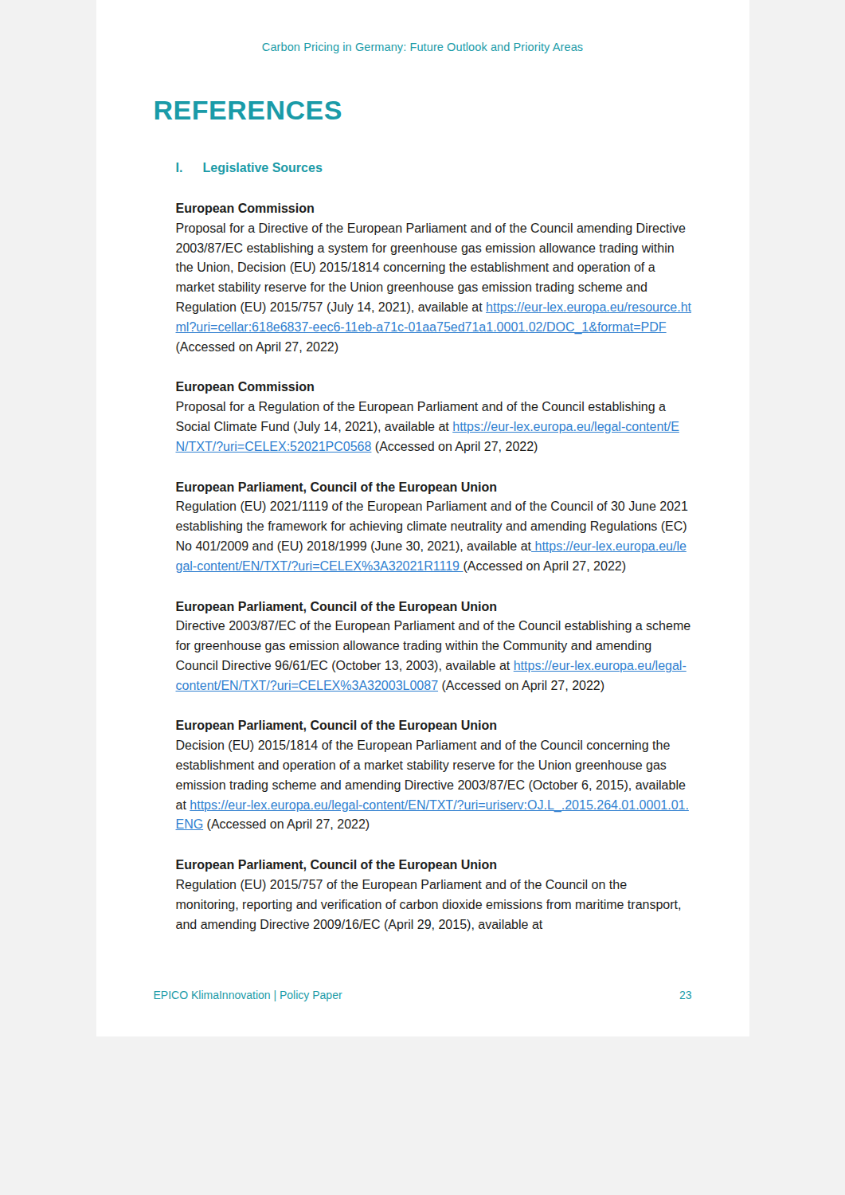Carbon Pricing in Germany: Future Outlook and Priority Areas
REFERENCES
I. Legislative Sources
European Commission
Proposal for a Directive of the European Parliament and of the Council amending Directive 2003/87/EC establishing a system for greenhouse gas emission allowance trading within the Union, Decision (EU) 2015/1814 concerning the establishment and operation of a market stability reserve for the Union greenhouse gas emission trading scheme and Regulation (EU) 2015/757 (July 14, 2021), available at https://eur-lex.europa.eu/resource.html?uri=cellar:618e6837-eec6-11eb-a71c-01aa75ed71a1.0001.02/DOC_1&format=PDF (Accessed on April 27, 2022)
European Commission
Proposal for a Regulation of the European Parliament and of the Council establishing a Social Climate Fund (July 14, 2021), available at https://eur-lex.europa.eu/legal-content/EN/TXT/?uri=CELEX:52021PC0568 (Accessed on April 27, 2022)
European Parliament, Council of the European Union
Regulation (EU) 2021/1119 of the European Parliament and of the Council of 30 June 2021 establishing the framework for achieving climate neutrality and amending Regulations (EC) No 401/2009 and (EU) 2018/1999 (June 30, 2021), available at https://eur-lex.europa.eu/legal-content/EN/TXT/?uri=CELEX%3A32021R1119 (Accessed on April 27, 2022)
European Parliament, Council of the European Union
Directive 2003/87/EC of the European Parliament and of the Council establishing a scheme for greenhouse gas emission allowance trading within the Community and amending Council Directive 96/61/EC (October 13, 2003), available at https://eur-lex.europa.eu/legal-content/EN/TXT/?uri=CELEX%3A32003L0087 (Accessed on April 27, 2022)
European Parliament, Council of the European Union
Decision (EU) 2015/1814 of the European Parliament and of the Council concerning the establishment and operation of a market stability reserve for the Union greenhouse gas emission trading scheme and amending Directive 2003/87/EC (October 6, 2015), available at https://eur-lex.europa.eu/legal-content/EN/TXT/?uri=uriserv:OJ.L_.2015.264.01.0001.01.ENG (Accessed on April 27, 2022)
European Parliament, Council of the European Union
Regulation (EU) 2015/757 of the European Parliament and of the Council on the monitoring, reporting and verification of carbon dioxide emissions from maritime transport, and amending Directive 2009/16/EC (April 29, 2015), available at
EPICO KlimaInnovation | Policy Paper 23